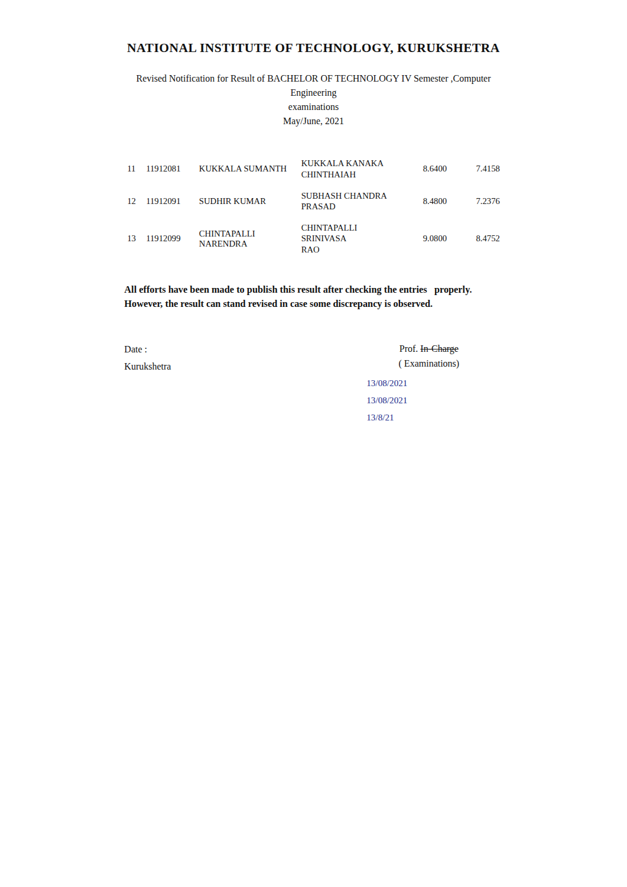NATIONAL INSTITUTE OF TECHNOLOGY, KURUKSHETRA
Revised Notification for Result of BACHELOR OF TECHNOLOGY IV Semester ,Computer Engineering
examinations
May/June, 2021
| 11 | 11912081 | KUKKALA SUMANTH | KUKKALA KANAKA CHINTHAIAH | 8.6400 | 7.4158 |
| 12 | 11912091 | SUDHIR KUMAR | SUBHASH CHANDRA PRASAD | 8.4800 | 7.2376 |
| 13 | 11912099 | CHINTAPALLI NARENDRA | CHINTAPALLI SRINIVASA RAO | 9.0800 | 8.4752 |
All efforts have been made to publish this result after checking the entries properly. However, the result can stand revised in case some discrepancy is observed.
Date :
Kurukshetra
Prof. In-Charge
( Examinations)
13/08/2021
13/08/2021
13/8/21